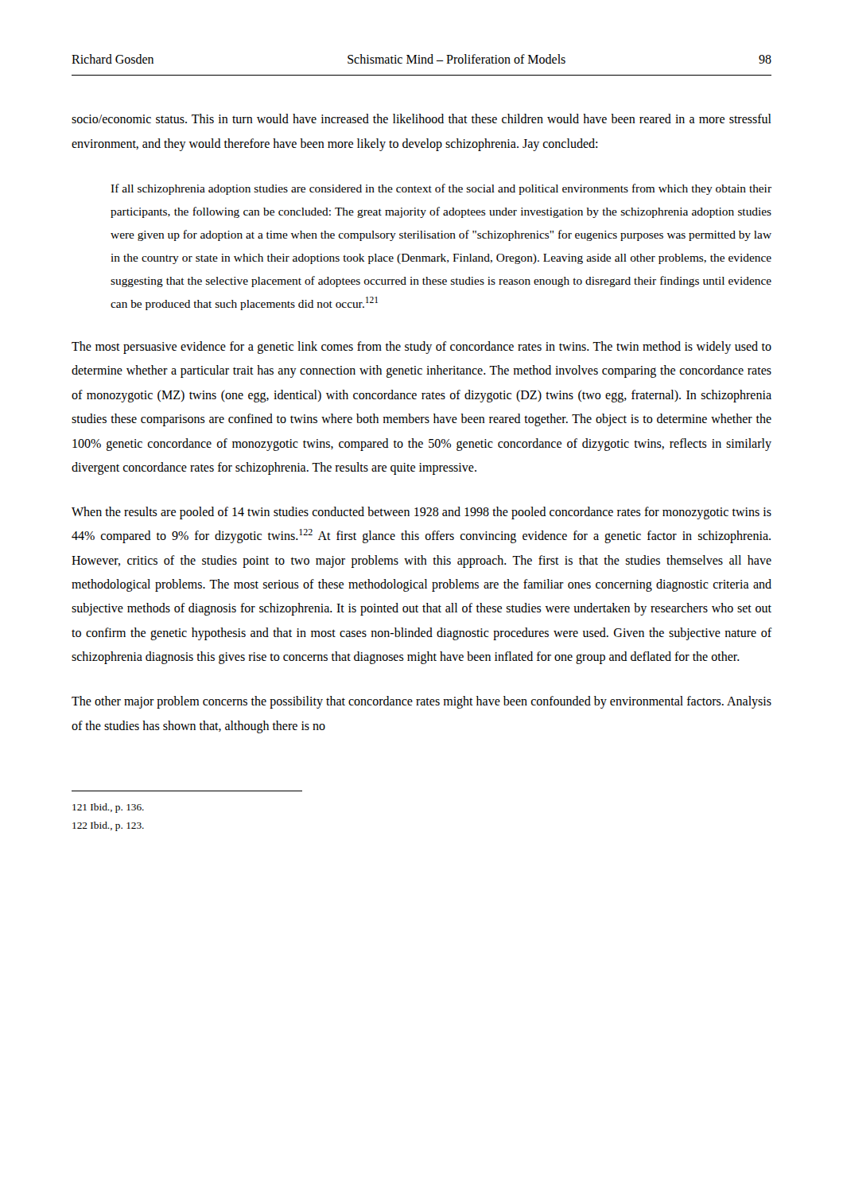Richard Gosden Schismatic Mind – Proliferation of Models 98
socio/economic status. This in turn would have increased the likelihood that these children would have been reared in a more stressful environment, and they would therefore have been more likely to develop schizophrenia. Jay concluded:
If all schizophrenia adoption studies are considered in the context of the social and political environments from which they obtain their participants, the following can be concluded: The great majority of adoptees under investigation by the schizophrenia adoption studies were given up for adoption at a time when the compulsory sterilisation of "schizophrenics" for eugenics purposes was permitted by law in the country or state in which their adoptions took place (Denmark, Finland, Oregon). Leaving aside all other problems, the evidence suggesting that the selective placement of adoptees occurred in these studies is reason enough to disregard their findings until evidence can be produced that such placements did not occur.121
The most persuasive evidence for a genetic link comes from the study of concordance rates in twins. The twin method is widely used to determine whether a particular trait has any connection with genetic inheritance. The method involves comparing the concordance rates of monozygotic (MZ) twins (one egg, identical) with concordance rates of dizygotic (DZ) twins (two egg, fraternal). In schizophrenia studies these comparisons are confined to twins where both members have been reared together. The object is to determine whether the 100% genetic concordance of monozygotic twins, compared to the 50% genetic concordance of dizygotic twins, reflects in similarly divergent concordance rates for schizophrenia. The results are quite impressive.
When the results are pooled of 14 twin studies conducted between 1928 and 1998 the pooled concordance rates for monozygotic twins is 44% compared to 9% for dizygotic twins.122 At first glance this offers convincing evidence for a genetic factor in schizophrenia. However, critics of the studies point to two major problems with this approach. The first is that the studies themselves all have methodological problems. The most serious of these methodological problems are the familiar ones concerning diagnostic criteria and subjective methods of diagnosis for schizophrenia. It is pointed out that all of these studies were undertaken by researchers who set out to confirm the genetic hypothesis and that in most cases non-blinded diagnostic procedures were used. Given the subjective nature of schizophrenia diagnosis this gives rise to concerns that diagnoses might have been inflated for one group and deflated for the other.
The other major problem concerns the possibility that concordance rates might have been confounded by environmental factors. Analysis of the studies has shown that, although there is no
121 Ibid., p. 136.
122 Ibid., p. 123.